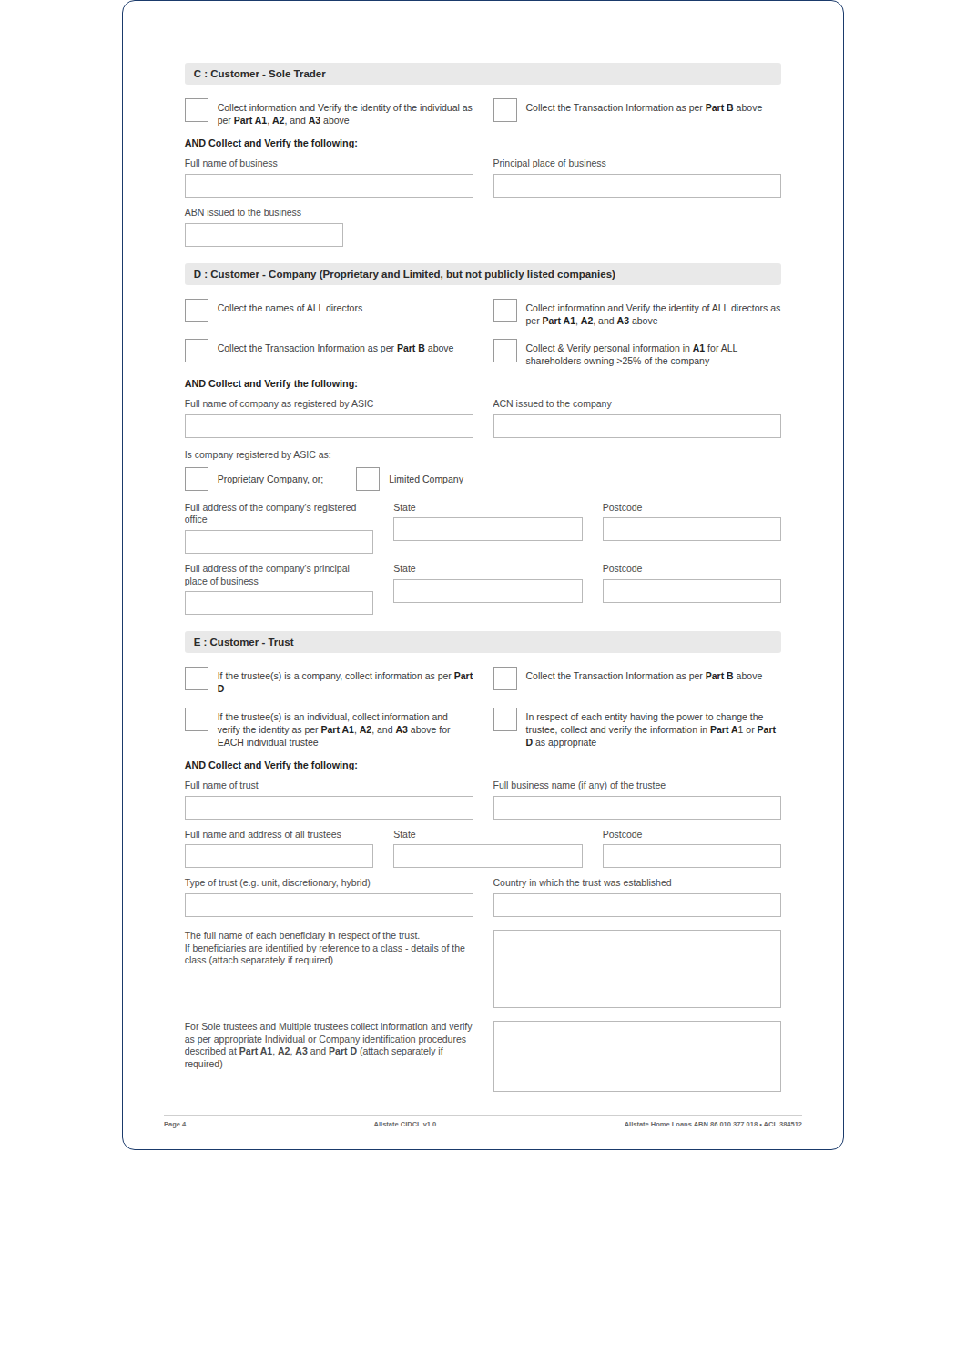C : Customer - Sole Trader
Collect information and Verify the identity of the individual as per Part A1, A2, and A3 above
Collect the Transaction Information as per Part B above
AND Collect and Verify the following:
Full name of business
Principal place of business
ABN issued to the business
D : Customer - Company (Proprietary and Limited, but not publicly listed companies)
Collect the names of ALL directors
Collect information and Verify the identity of ALL directors as per Part A1, A2, and A3 above
Collect the Transaction Information as per Part B above
Collect & Verify personal information in A1 for ALL shareholders owning >25% of the company
AND Collect and Verify the following:
Full name of company as registered by ASIC
ACN issued to the company
Is company registered by ASIC as:
Proprietary Company, or;
Limited Company
Full address of the company's registered office
State
Postcode
Full address of the company's principal place of business
State
Postcode
E : Customer - Trust
If the trustee(s) is a company, collect information as per Part D
Collect the Transaction Information as per Part B above
If the trustee(s) is an individual, collect information and verify the identity as per Part A1, A2, and A3 above for EACH individual trustee
In respect of each entity having the power to change the trustee, collect and verify the information in Part A1 or Part D as appropriate
AND Collect and Verify the following:
Full name of trust
Full business name (if any) of the trustee
Full name and address of all trustees
State
Postcode
Type of trust (e.g. unit, discretionary, hybrid)
Country in which the trust was established
The full name of each beneficiary in respect of the trust.
If beneficiaries are identified by reference to a class - details of the class (attach separately if required)
For Sole trustees and Multiple trustees collect information and verify as per appropriate Individual or Company identification procedures described at Part A1, A2, A3 and Part D (attach separately if required)
Page 4
Allstate CIDCL v1.0
Allstate Home Loans ABN 86 010 377 018 • ACL 384512